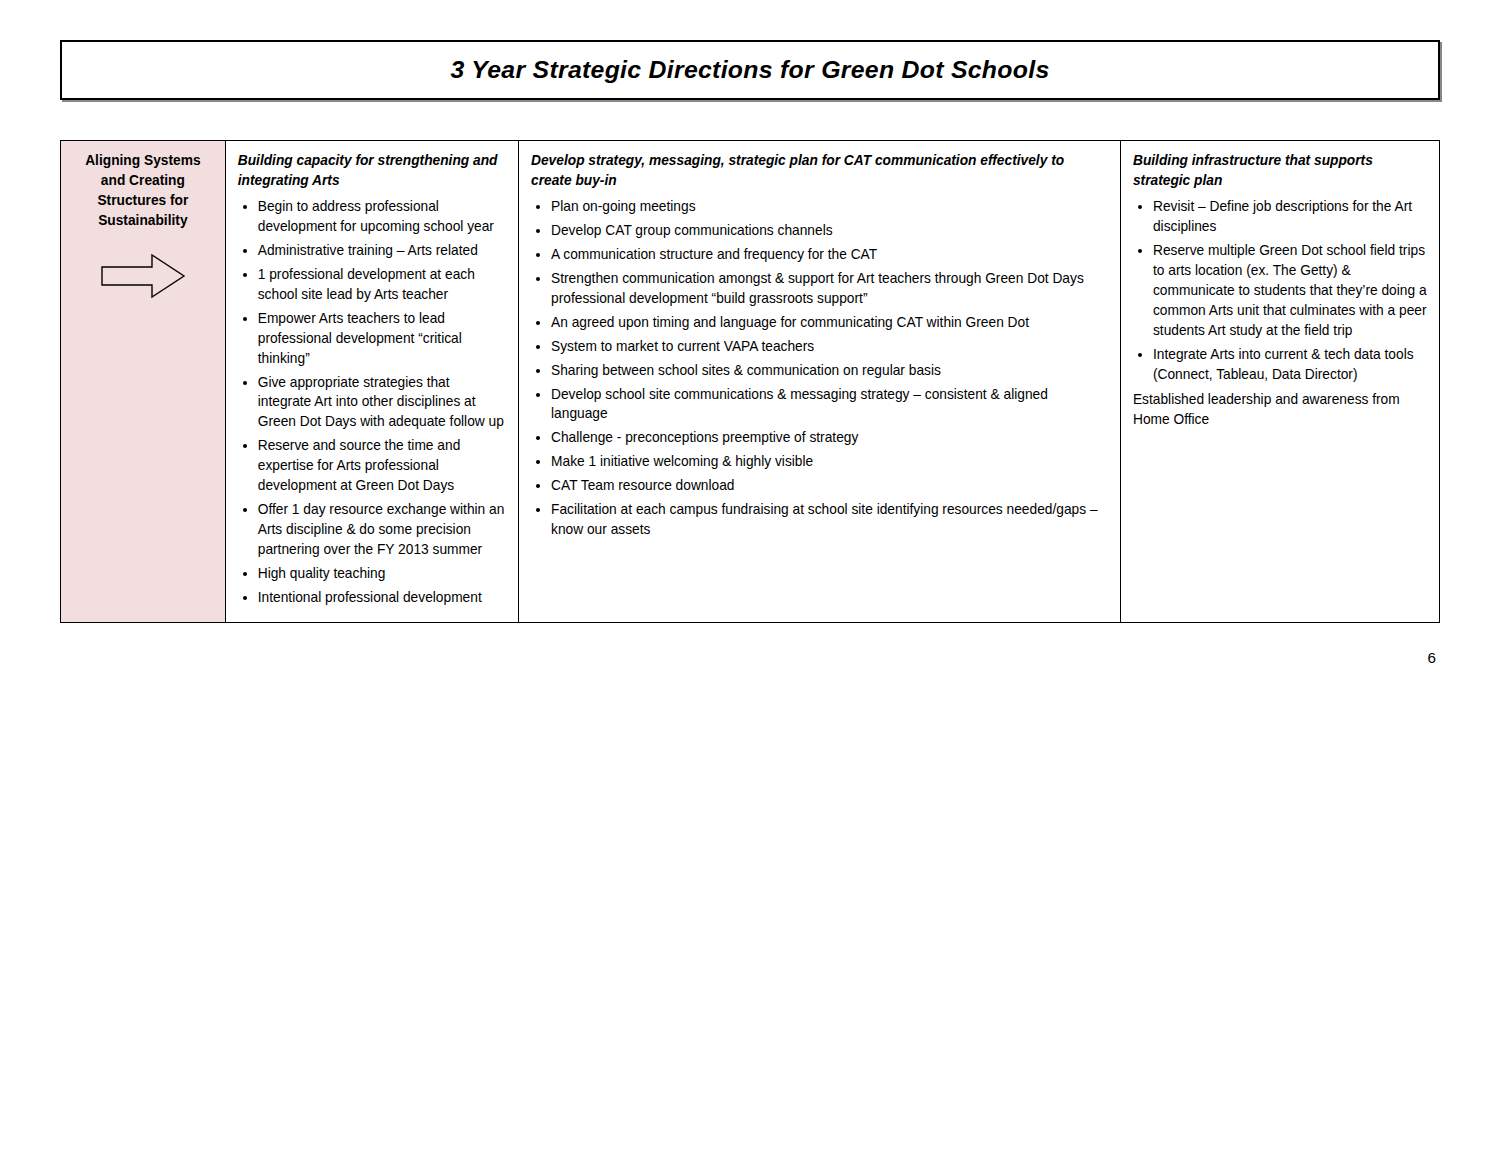3 Year Strategic Directions for Green Dot Schools
| Aligning Systems and Creating Structures for Sustainability | Building capacity for strengthening and integrating Arts Begin to address professional development for upcoming school year Administrative training – Arts related 1 professional development at each school site lead by Arts teacher Empower Arts teachers to lead professional development “critical thinking” Give appropriate strategies that integrate Art into other disciplines at Green Dot Days with adequate follow up Reserve and source the time and expertise for Arts professional development at Green Dot Days Offer 1 day resource exchange within an Arts discipline & do some precision partnering over the FY 2013 summer High quality teaching Intentional professional development | Develop strategy, messaging, strategic plan for CAT communication effectively to create buy-in Plan on-going meetings Develop CAT group communications channels A communication structure and frequency for the CAT Strengthen communication amongst & support for Art teachers through Green Dot Days professional development “build grassroots support” An agreed upon timing and language for communicating CAT within Green Dot System to market to current VAPA teachers Sharing between school sites & communication on regular basis Develop school site communications & messaging strategy – consistent & aligned language Challenge - preconceptions preemptive of strategy Make 1 initiative welcoming & highly visible CAT Team resource download Facilitation at each campus fundraising at school site identifying resources needed/gaps – know our assets | Building infrastructure that supports strategic plan Revisit – Define job descriptions for the Art disciplines Reserve multiple Green Dot school field trips to arts location (ex. The Getty) & communicate to students that they’re doing a common Arts unit that culminates with a peer students Art study at the field trip Integrate Arts into current & tech data tools (Connect, Tableau, Data Director) Established leadership and awareness from Home Office |
6